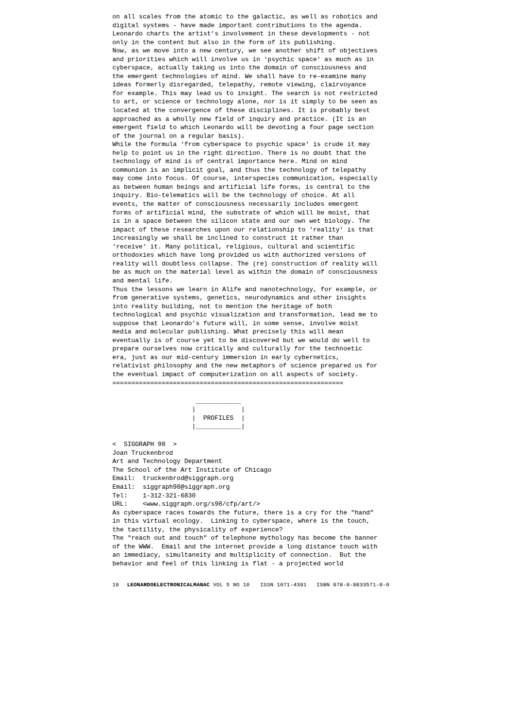on all scales from the atomic to the galactic, as well as robotics and
digital systems - have made important contributions to the agenda.
Leonardo charts the artist's involvement in these developments - not
only in the content but also in the form of its publishing.
Now, as we move into a new century, we see another shift of objectives
and priorities which will involve us in 'psychic space' as much as in
cyberspace, actually taking us into the domain of consciousness and
the emergent technologies of mind. We shall have to re-examine many
ideas formerly disregarded, telepathy, remote viewing, clairvoyance
for example. This may lead us to insight. The search is not restricted
to art, or science or technology alone, nor is it simply to be seen as
located at the convergence of these disciplines. It is probably best
approached as a wholly new field of inquiry and practice. (It is an
emergent field to which Leonardo will be devoting a four page section
of the journal on a regular basis).
While the formula 'from cyberspace to psychic space' is crude it may
help to point us in the right direction. There is no doubt that the
technology of mind is of central importance here. Mind on mind
communion is an implicit goal, and thus the technology of telepathy
may come into focus. Of course, interspecies communication, especially
as between human beings and artificial life forms, is central to the
inquiry. Bio-telematics will be the technology of choice. At all
events, the matter of consciousness necessarily includes emergent
forms of artificial mind, the substrate of which will be moist, that
is in a space between the silicon state and our own wet biology. The
impact of these researches upon our relationship to 'reality' is that
increasingly we shall be inclined to construct it rather than
'receive' it. Many political, religious, cultural and scientific
orthodoxies which have long provided us with authorized versions of
reality will doubtless collapse. The (re) construction of reality will
be as much on the material level as within the domain of consciousness
and mental life.
Thus the lessons we learn in Alife and nanotechnology, for example, or
from generative systems, genetics, neurodynamics and other insights
into reality building, not to mention the heritage of both
technological and psychic visualization and transformation, lead me to
suppose that Leonardo's future will, in some sense, involve moist
media and molecular publishing. What precisely this will mean
eventually is of course yet to be discovered but we would do well to
prepare ourselves now critically and culturally for the technoetic
era, just as our mid-century immersion in early cybernetics,
relativist philosophy and the new metaphors of science prepared us for
the eventual impact of computerization on all aspects of society.
=============================================================
                      ____________
                     |            |
                     |  PROFILES  |
                     |____________|
<  SIGGRAPH 98  >
Joan Truckenbrod
Art and Technology Department
The School of the Art Institute of Chicago
Email:  truckenbrod@siggraph.org
Email:  siggraph98@siggraph.org
Tel:    1-312-321-6830
URL:    <www.siggraph.org/s98/cfp/art/>
As cyberspace races towards the future, there is a cry for the "hand"
in this virtual ecology.  Linking to cyberspace, where is the touch,
the tactility, the physicality of experience?
The "reach out and touch" of telephone mythology has become the banner
of the WWW.  Email and the internet provide a long distance touch with
an immediacy, simultaneity and multiplicity of connection.  But the
behavior and feel of this linking is flat - a projected world
19 LEONARDOELECTRONICALMANAC VOL 5 NO 10ISSN 1071-4391 ISBN 978-0-9833571-0-0